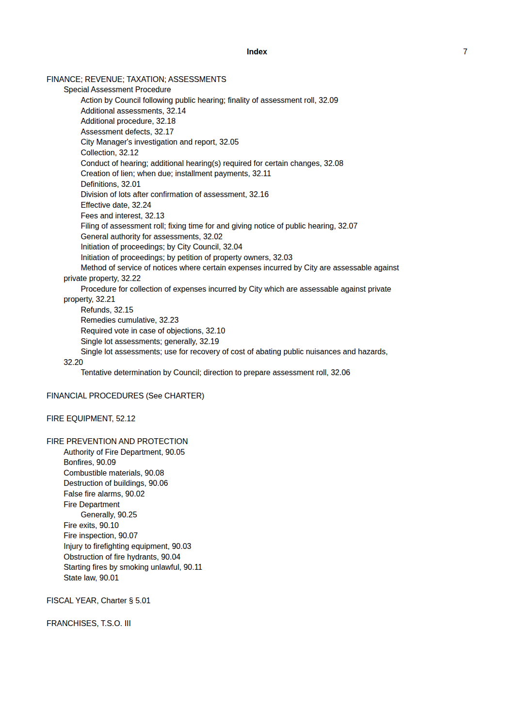Index 7
FINANCE; REVENUE; TAXATION; ASSESSMENTS
Special Assessment Procedure
Action by Council following public hearing; finality of assessment roll, 32.09
Additional assessments, 32.14
Additional procedure, 32.18
Assessment defects, 32.17
City Manager's investigation and report, 32.05
Collection, 32.12
Conduct of hearing; additional hearing(s) required for certain changes, 32.08
Creation of lien; when due; installment payments, 32.11
Definitions, 32.01
Division of lots after confirmation of assessment, 32.16
Effective date, 32.24
Fees and interest, 32.13
Filing of assessment roll; fixing time for and giving notice of public hearing, 32.07
General authority for assessments, 32.02
Initiation of proceedings; by City Council, 32.04
Initiation of proceedings; by petition of property owners, 32.03
Method of service of notices where certain expenses incurred by City are assessable against
private property, 32.22
Procedure for collection of expenses incurred by City which are assessable against private
property, 32.21
Refunds, 32.15
Remedies cumulative, 32.23
Required vote in case of objections, 32.10
Single lot assessments; generally, 32.19
Single lot assessments; use for recovery of cost of abating public nuisances and hazards,
32.20
Tentative determination by Council; direction to prepare assessment roll, 32.06
FINANCIAL PROCEDURES (See CHARTER)
FIRE EQUIPMENT, 52.12
FIRE PREVENTION AND PROTECTION
Authority of Fire Department, 90.05
Bonfires, 90.09
Combustible materials, 90.08
Destruction of buildings, 90.06
False fire alarms, 90.02
Fire Department
Generally, 90.25
Fire exits, 90.10
Fire inspection, 90.07
Injury to firefighting equipment, 90.03
Obstruction of fire hydrants, 90.04
Starting fires by smoking unlawful, 90.11
State law, 90.01
FISCAL YEAR, Charter § 5.01
FRANCHISES, T.S.O. III